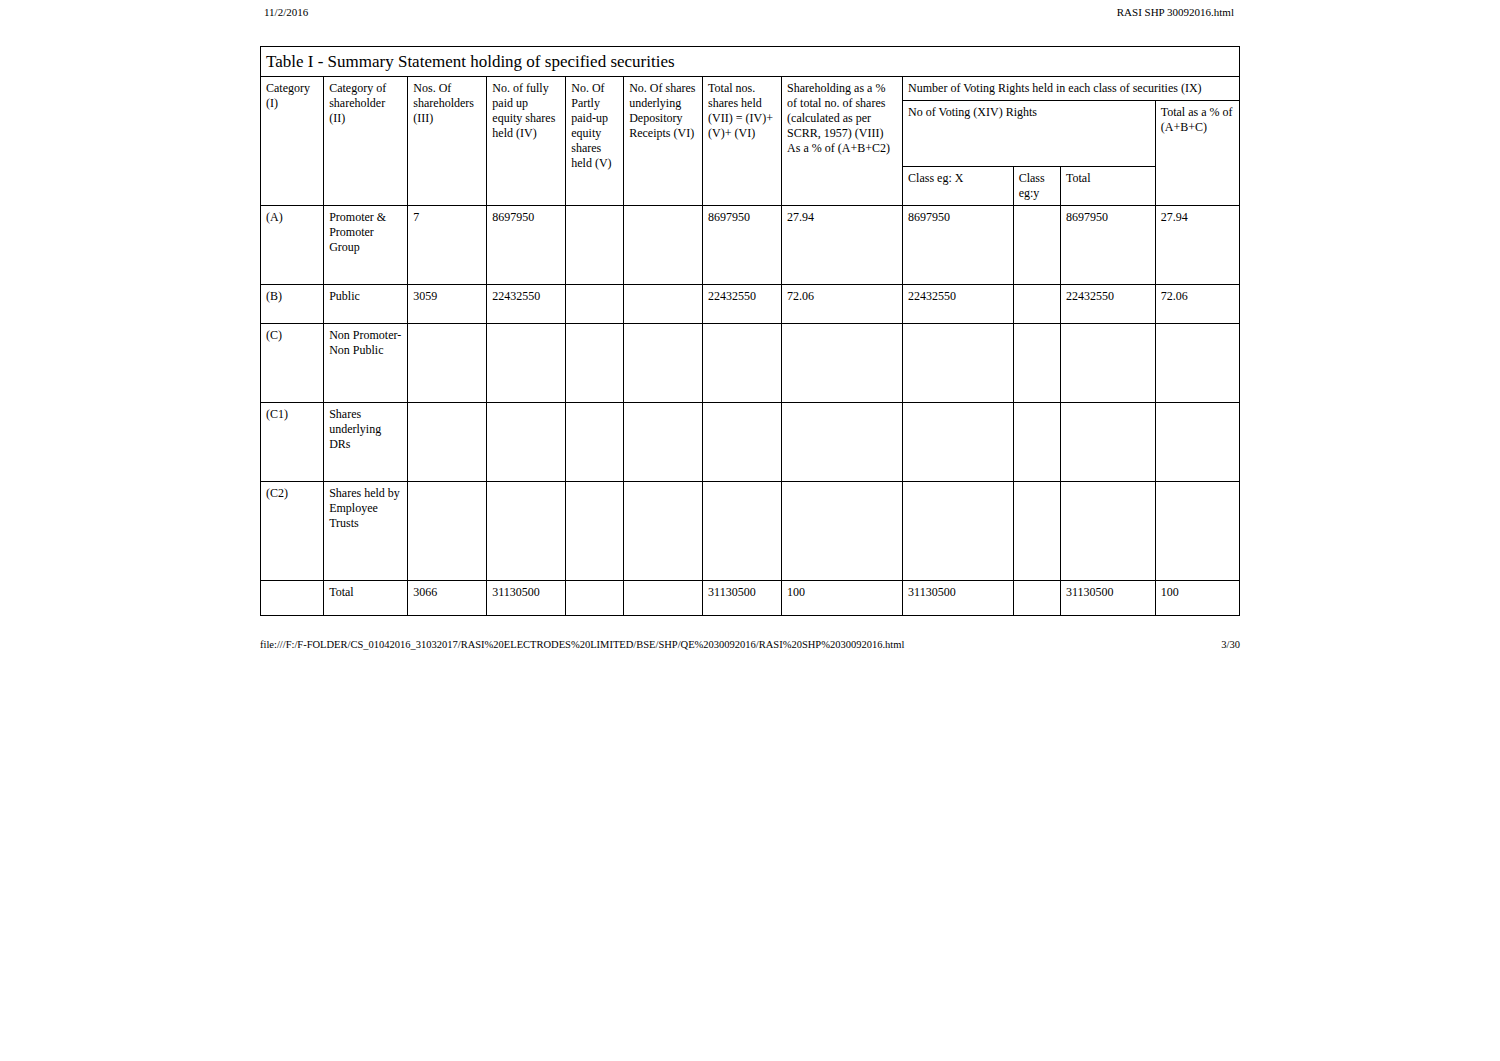11/2/2016
RASI SHP 30092016.html
| Table I - Summary Statement holding of specified securities |
| Category (I) | Category of shareholder (II) | Nos. Of shareholders (III) | No. of fully paid up equity shares held (IV) | No. Of Partly paid-up equity shares held (V) | No. Of shares underlying Depository Receipts (VI) | Total nos. shares held (VII) = (IV)+ (V)+ (VI) | Shareholding as a % of total no. of shares (calculated as per SCRR, 1957) (VIII) As a % of (A+B+C2) | Number of Voting Rights held in each class of securities (IX) |
| No of Voting (XIV) Rights | Total as a % of (A+B+C) |
| Class eg: X | Class eg:y | Total |
| (A) | Promoter & Promoter Group | 7 | 8697950 | | | 8697950 | 27.94 | 8697950 | | 8697950 | 27.94 |
| (B) | Public | 3059 | 22432550 | | | 22432550 | 72.06 | 22432550 | | 22432550 | 72.06 |
| (C) | Non Promoter- Non Public | | | | | | | | | | |
| (C1) | Shares underlying DRs | | | | | | | | | | |
| (C2) | Shares held by Employee Trusts | | | | | | | | | | |
| | Total | 3066 | 31130500 | | | 31130500 | 100 | 31130500 | | 31130500 | 100 |
file:///F:/F-FOLDER/CS_01042016_31032017/RASI%20ELECTRODES%20LIMITED/BSE/SHP/QE%2030092016/RASI%20SHP%2030092016.html
3/30